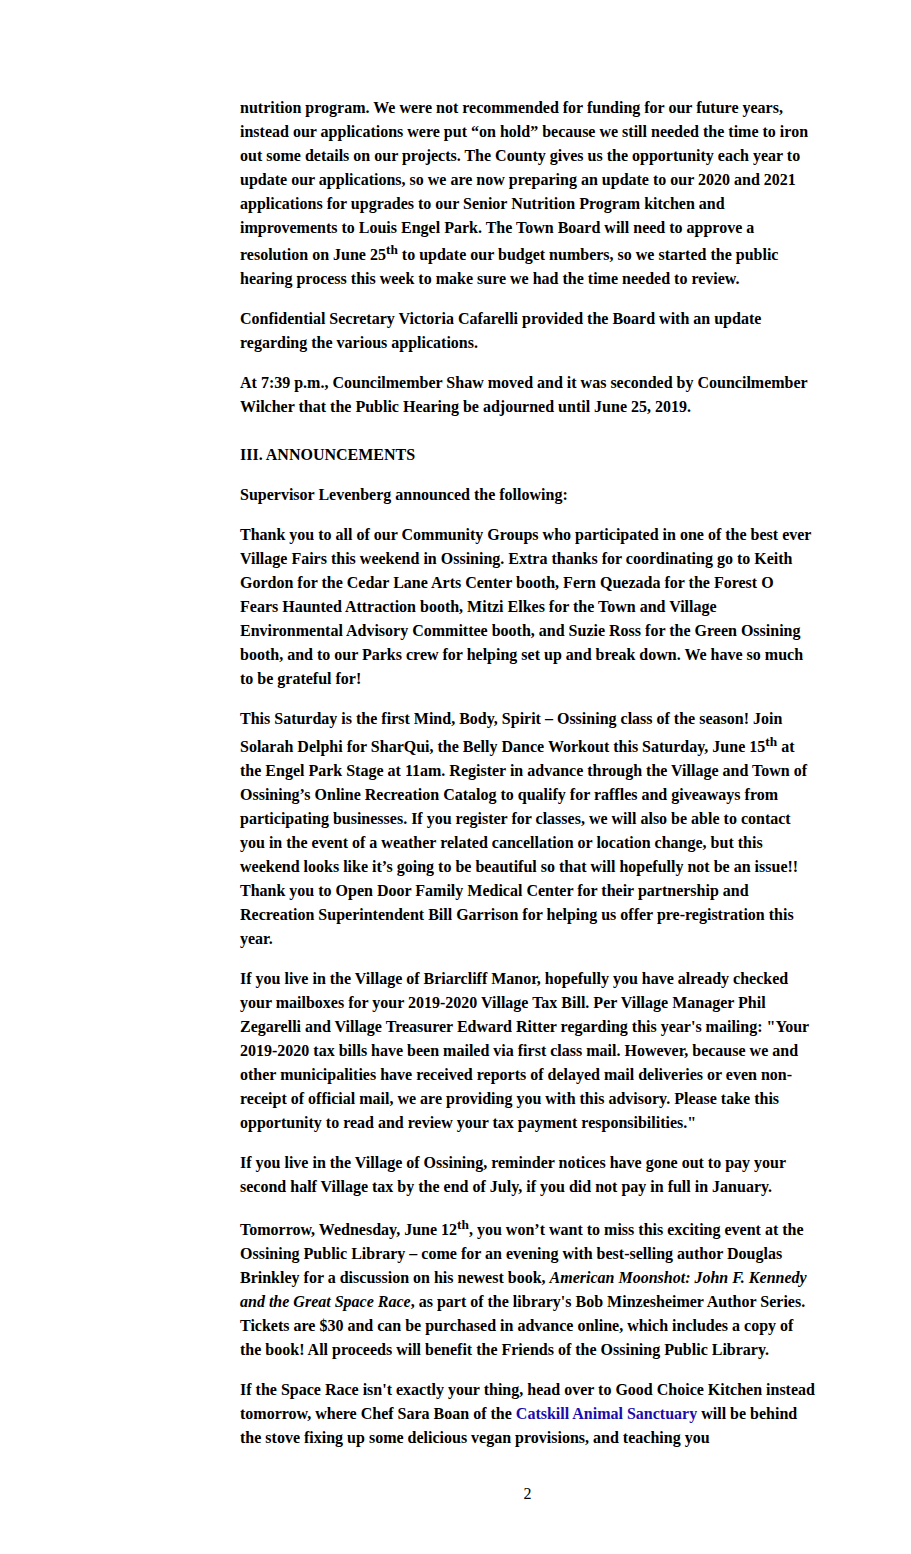nutrition program. We were not recommended for funding for our future years, instead our applications were put “on hold” because we still needed the time to iron out some details on our projects. The County gives us the opportunity each year to update our applications, so we are now preparing an update to our 2020 and 2021 applications for upgrades to our Senior Nutrition Program kitchen and improvements to Louis Engel Park. The Town Board will need to approve a resolution on June 25th to update our budget numbers, so we started the public hearing process this week to make sure we had the time needed to review.
Confidential Secretary Victoria Cafarelli provided the Board with an update regarding the various applications.
At 7:39 p.m., Councilmember Shaw moved and it was seconded by Councilmember Wilcher that the Public Hearing be adjourned until June 25, 2019.
III. ANNOUNCEMENTS
Supervisor Levenberg announced the following:
Thank you to all of our Community Groups who participated in one of the best ever Village Fairs this weekend in Ossining. Extra thanks for coordinating go to Keith Gordon for the Cedar Lane Arts Center booth, Fern Quezada for the Forest O Fears Haunted Attraction booth, Mitzi Elkes for the Town and Village Environmental Advisory Committee booth, and Suzie Ross for the Green Ossining booth, and to our Parks crew for helping set up and break down. We have so much to be grateful for!
This Saturday is the first Mind, Body, Spirit – Ossining class of the season! Join Solarah Delphi for SharQui, the Belly Dance Workout this Saturday, June 15th at the Engel Park Stage at 11am. Register in advance through the Village and Town of Ossining’s Online Recreation Catalog to qualify for raffles and giveaways from participating businesses. If you register for classes, we will also be able to contact you in the event of a weather related cancellation or location change, but this weekend looks like it’s going to be beautiful so that will hopefully not be an issue!! Thank you to Open Door Family Medical Center for their partnership and Recreation Superintendent Bill Garrison for helping us offer pre-registration this year.
If you live in the Village of Briarcliff Manor, hopefully you have already checked your mailboxes for your 2019-2020 Village Tax Bill. Per Village Manager Phil Zegarelli and Village Treasurer Edward Ritter regarding this year's mailing: "Your 2019-2020 tax bills have been mailed via first class mail. However, because we and other municipalities have received reports of delayed mail deliveries or even non-receipt of official mail, we are providing you with this advisory. Please take this opportunity to read and review your tax payment responsibilities."
If you live in the Village of Ossining, reminder notices have gone out to pay your second half Village tax by the end of July, if you did not pay in full in January.
Tomorrow, Wednesday, June 12th, you won’t want to miss this exciting event at the Ossining Public Library – come for an evening with best-selling author Douglas Brinkley for a discussion on his newest book, American Moonshot: John F. Kennedy and the Great Space Race, as part of the library's Bob Minzesheimer Author Series. Tickets are $30 and can be purchased in advance online, which includes a copy of the book! All proceeds will benefit the Friends of the Ossining Public Library.
If the Space Race isn't exactly your thing, head over to Good Choice Kitchen instead tomorrow, where Chef Sara Boan of the Catskill Animal Sanctuary will be behind the stove fixing up some delicious vegan provisions, and teaching you
2